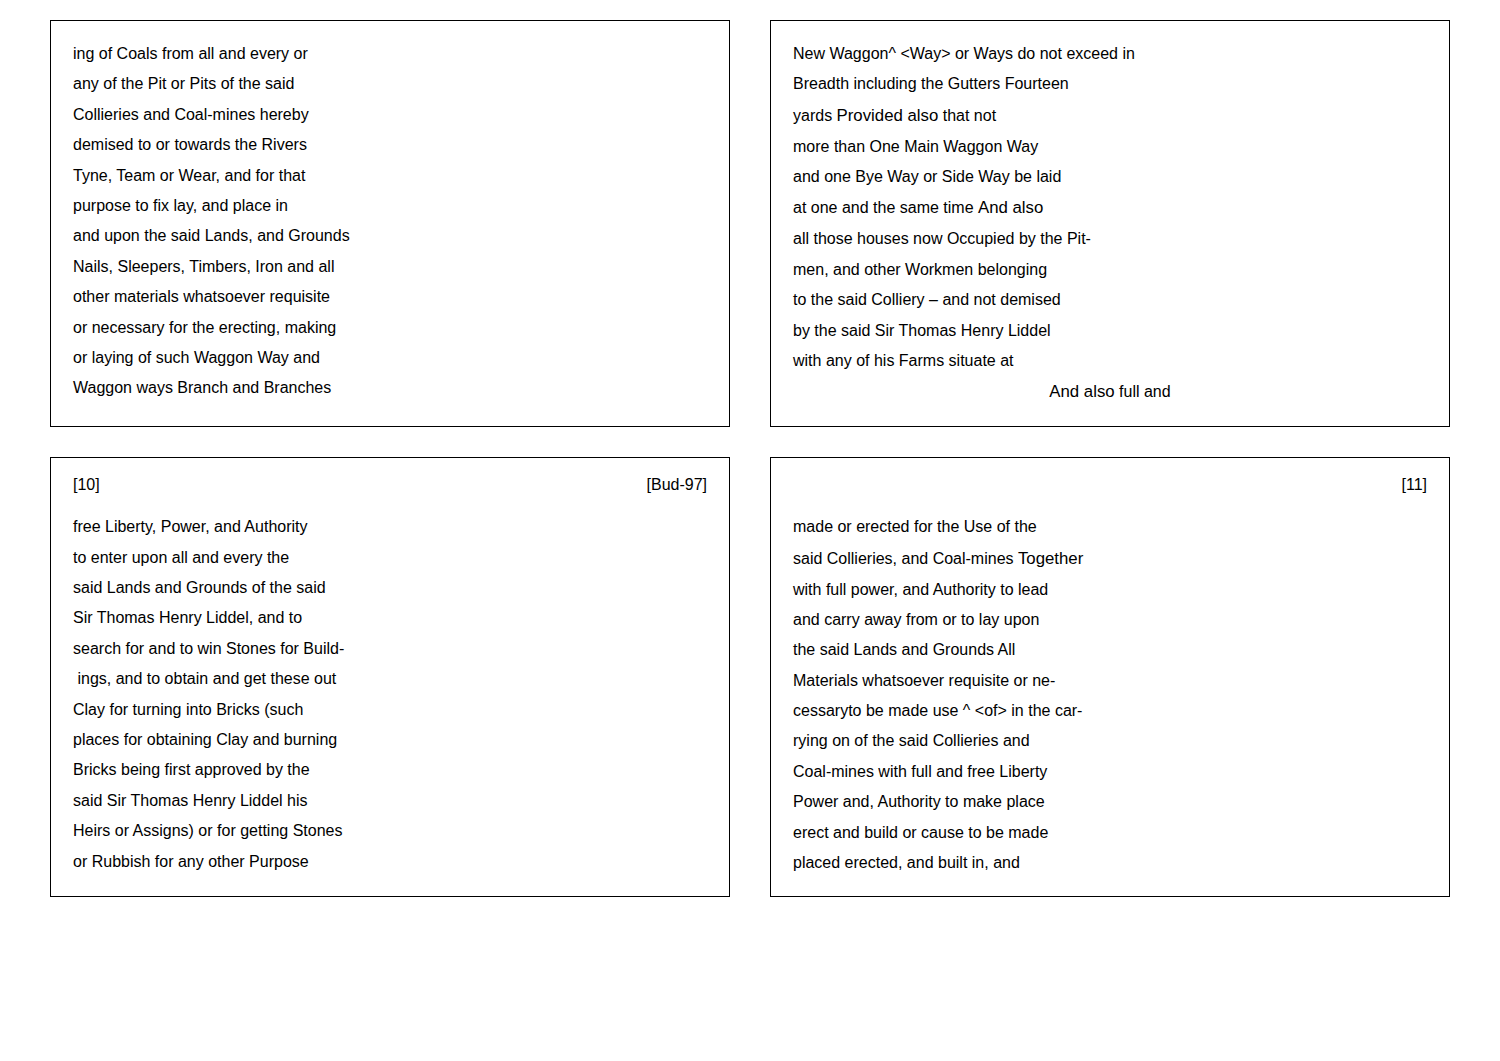ing of Coals from all and every or
any of the Pit or Pits of the said
Collieries and Coal-mines hereby
demised to or towards the Rivers
Tyne, Team or Wear, and for that
purpose to fix lay, and place in
and upon the said Lands, and Grounds
Nails, Sleepers, Timbers, Iron and all
other materials whatsoever requisite
or necessary for the erecting, making
or laying of such Waggon Way and
Waggon ways Branch and Branches
New Waggon^ <Way> or Ways do not exceed in
Breadth including the Gutters Fourteen
yards Provided also that not
more than One Main Waggon Way
and one Bye Way or Side Way be laid
at one and the same time And also
all those houses now Occupied by the Pit-
men, and other Workmen belonging
to the said Colliery – and not demised
by the said Sir Thomas Henry Liddel
with any of his Farms situate at
And also full and
[10]
[Bud-97]
free Liberty, Power, and Authority
to enter upon all and every the
said Lands and Grounds of the said
Sir Thomas Henry Liddel, and to
search for and to win Stones for Build-
ings, and to obtain and get these out
Clay for turning into Bricks (such
places for obtaining Clay and burning
Bricks being first approved by the
said Sir Thomas Henry Liddel his
Heirs or Assigns) or for getting Stones
or Rubbish for any other Purpose
[11]
made or erected for the Use of the
said Collieries, and Coal-mines Together
with full power, and Authority to lead
and carry away from or to lay upon
the said Lands and Grounds All
Materials whatsoever requisite or ne-
cessaryto be made use ^ <of> in the car-
rying on of the said Collieries and
Coal-mines with full and free Liberty
Power and, Authority to make place
erect and build or cause to be made
placed erected, and built in, and